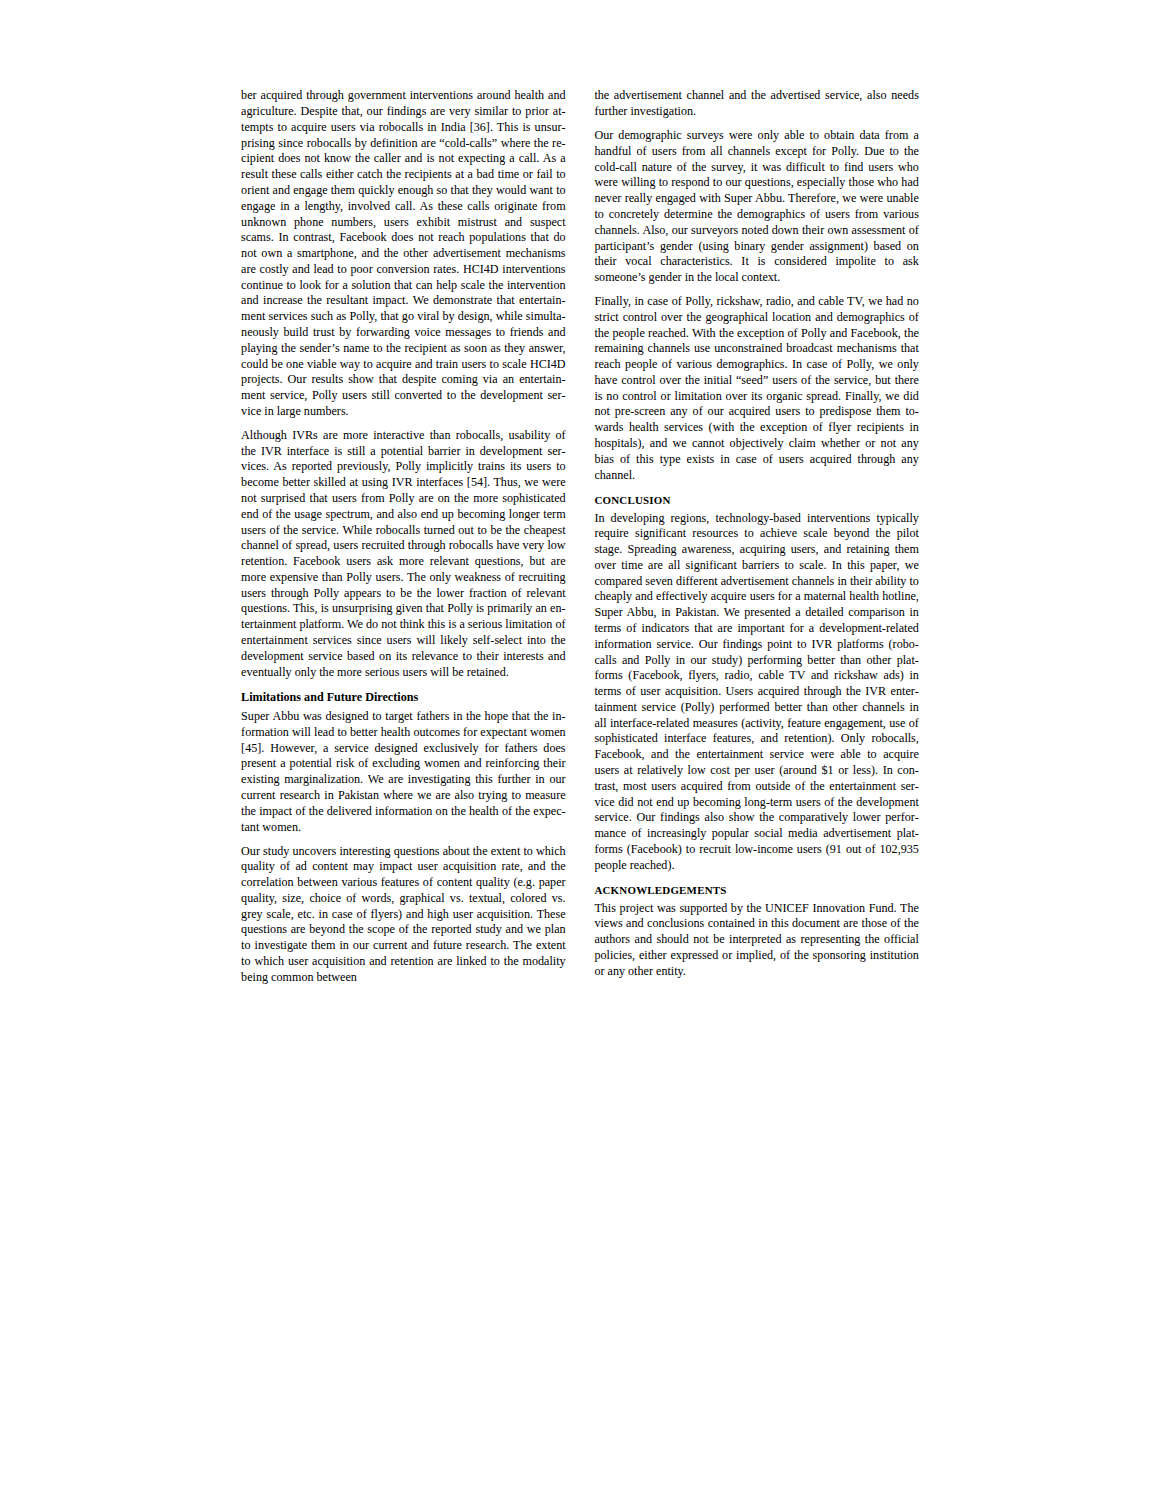ber acquired through government interventions around health and agriculture. Despite that, our findings are very similar to prior attempts to acquire users via robocalls in India [36]. This is unsurprising since robocalls by definition are “cold-calls” where the recipient does not know the caller and is not expecting a call. As a result these calls either catch the recipients at a bad time or fail to orient and engage them quickly enough so that they would want to engage in a lengthy, involved call. As these calls originate from unknown phone numbers, users exhibit mistrust and suspect scams. In contrast, Facebook does not reach populations that do not own a smartphone, and the other advertisement mechanisms are costly and lead to poor conversion rates. HCI4D interventions continue to look for a solution that can help scale the intervention and increase the resultant impact. We demonstrate that entertainment services such as Polly, that go viral by design, while simultaneously build trust by forwarding voice messages to friends and playing the sender’s name to the recipient as soon as they answer, could be one viable way to acquire and train users to scale HCI4D projects. Our results show that despite coming via an entertainment service, Polly users still converted to the development service in large numbers.
Although IVRs are more interactive than robocalls, usability of the IVR interface is still a potential barrier in development services. As reported previously, Polly implicitly trains its users to become better skilled at using IVR interfaces [54]. Thus, we were not surprised that users from Polly are on the more sophisticated end of the usage spectrum, and also end up becoming longer term users of the service. While robocalls turned out to be the cheapest channel of spread, users recruited through robocalls have very low retention. Facebook users ask more relevant questions, but are more expensive than Polly users. The only weakness of recruiting users through Polly appears to be the lower fraction of relevant questions. This, is unsurprising given that Polly is primarily an entertainment platform. We do not think this is a serious limitation of entertainment services since users will likely self-select into the development service based on its relevance to their interests and eventually only the more serious users will be retained.
Limitations and Future Directions
Super Abbu was designed to target fathers in the hope that the information will lead to better health outcomes for expectant women [45]. However, a service designed exclusively for fathers does present a potential risk of excluding women and reinforcing their existing marginalization. We are investigating this further in our current research in Pakistan where we are also trying to measure the impact of the delivered information on the health of the expectant women.
Our study uncovers interesting questions about the extent to which quality of ad content may impact user acquisition rate, and the correlation between various features of content quality (e.g. paper quality, size, choice of words, graphical vs. textual, colored vs. grey scale, etc. in case of flyers) and high user acquisition. These questions are beyond the scope of the reported study and we plan to investigate them in our current and future research. The extent to which user acquisition and retention are linked to the modality being common between
the advertisement channel and the advertised service, also needs further investigation.
Our demographic surveys were only able to obtain data from a handful of users from all channels except for Polly. Due to the cold-call nature of the survey, it was difficult to find users who were willing to respond to our questions, especially those who had never really engaged with Super Abbu. Therefore, we were unable to concretely determine the demographics of users from various channels. Also, our surveyors noted down their own assessment of participant’s gender (using binary gender assignment) based on their vocal characteristics. It is considered impolite to ask someone’s gender in the local context.
Finally, in case of Polly, rickshaw, radio, and cable TV, we had no strict control over the geographical location and demographics of the people reached. With the exception of Polly and Facebook, the remaining channels use unconstrained broadcast mechanisms that reach people of various demographics. In case of Polly, we only have control over the initial “seed” users of the service, but there is no control or limitation over its organic spread. Finally, we did not pre-screen any of our acquired users to predispose them towards health services (with the exception of flyer recipients in hospitals), and we cannot objectively claim whether or not any bias of this type exists in case of users acquired through any channel.
Conclusion
In developing regions, technology-based interventions typically require significant resources to achieve scale beyond the pilot stage. Spreading awareness, acquiring users, and retaining them over time are all significant barriers to scale. In this paper, we compared seven different advertisement channels in their ability to cheaply and effectively acquire users for a maternal health hotline, Super Abbu, in Pakistan. We presented a detailed comparison in terms of indicators that are important for a development-related information service. Our findings point to IVR platforms (robocalls and Polly in our study) performing better than other platforms (Facebook, flyers, radio, cable TV and rickshaw ads) in terms of user acquisition. Users acquired through the IVR entertainment service (Polly) performed better than other channels in all interface-related measures (activity, feature engagement, use of sophisticated interface features, and retention). Only robocalls, Facebook, and the entertainment service were able to acquire users at relatively low cost per user (around $1 or less). In contrast, most users acquired from outside of the entertainment service did not end up becoming long-term users of the development service. Our findings also show the comparatively lower performance of increasingly popular social media advertisement platforms (Facebook) to recruit low-income users (91 out of 102,935 people reached).
Acknowledgements
This project was supported by the UNICEF Innovation Fund. The views and conclusions contained in this document are those of the authors and should not be interpreted as representing the official policies, either expressed or implied, of the sponsoring institution or any other entity.